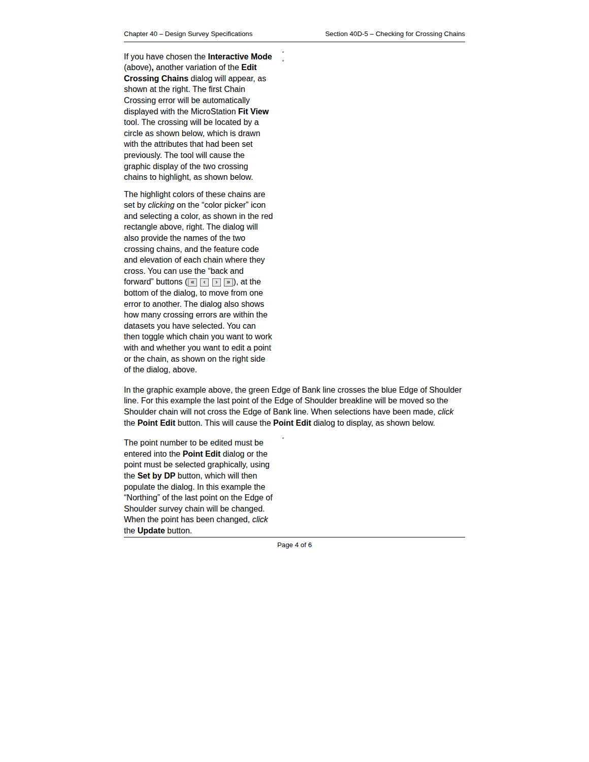Chapter 40 – Design Survey Specifications
Section 40D-5 – Checking for Crossing Chains
If you have chosen the Interactive Mode (above), another variation of the Edit Crossing Chains dialog will appear, as shown at the right. The first Chain Crossing error will be automatically displayed with the MicroStation Fit View tool. The crossing will be located by a circle as shown below, which is drawn with the attributes that had been set previously. The tool will cause the graphic display of the two crossing chains to highlight, as shown below.
The highlight colors of these chains are set by clicking on the “color picker” icon and selecting a color, as shown in the red rectangle above, right. The dialog will also provide the names of the two crossing chains, and the feature code and elevation of each chain where they cross. You can use the “back and forward” buttons (« ‹ › »), at the bottom of the dialog, to move from one error to another. The dialog also shows how many crossing errors are within the datasets you have selected. You can then toggle which chain you want to work with and whether you want to edit a point or the chain, as shown on the right side of the dialog, above.
In the graphic example above, the green Edge of Bank line crosses the blue Edge of Shoulder line. For this example the last point of the Edge of Shoulder breakline will be moved so the Shoulder chain will not cross the Edge of Bank line. When selections have been made, click the Point Edit button. This will cause the Point Edit dialog to display, as shown below.
The point number to be edited must be entered into the Point Edit dialog or the point must be selected graphically, using the Set by DP button, which will then populate the dialog. In this example the “Northing” of the last point on the Edge of Shoulder survey chain will be changed. When the point has been changed, click the Update button.
Page 4 of 6